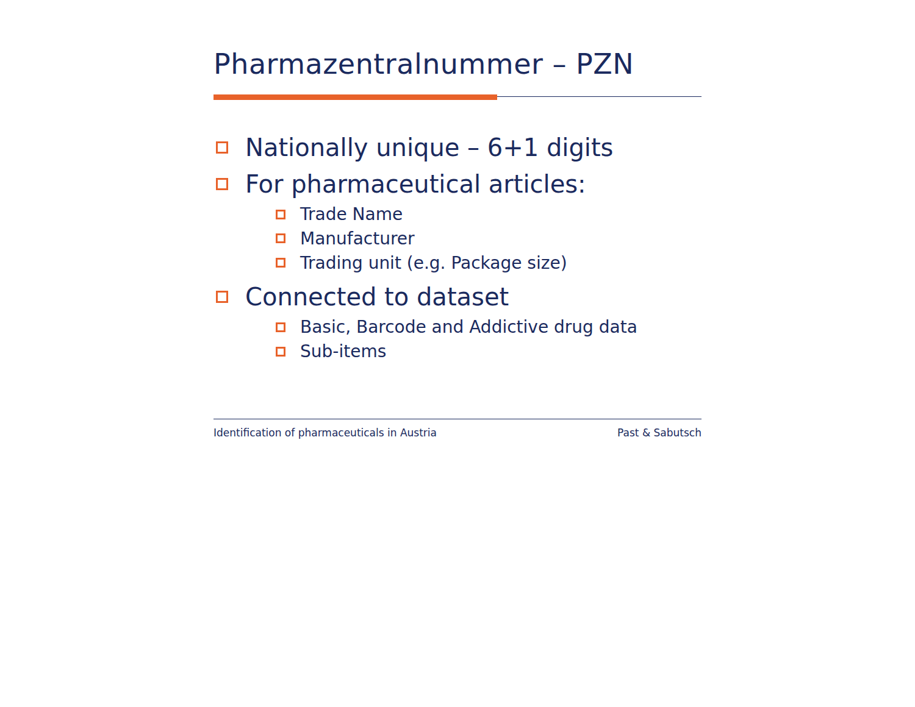Pharmazentralnummer – PZN
Nationally unique – 6+1 digits
For pharmaceutical articles:
Trade Name
Manufacturer
Trading unit (e.g. Package size)
Connected to dataset
Basic, Barcode and Addictive drug data
Sub-items
Identification of pharmaceuticals in Austria Past & Sabutsch